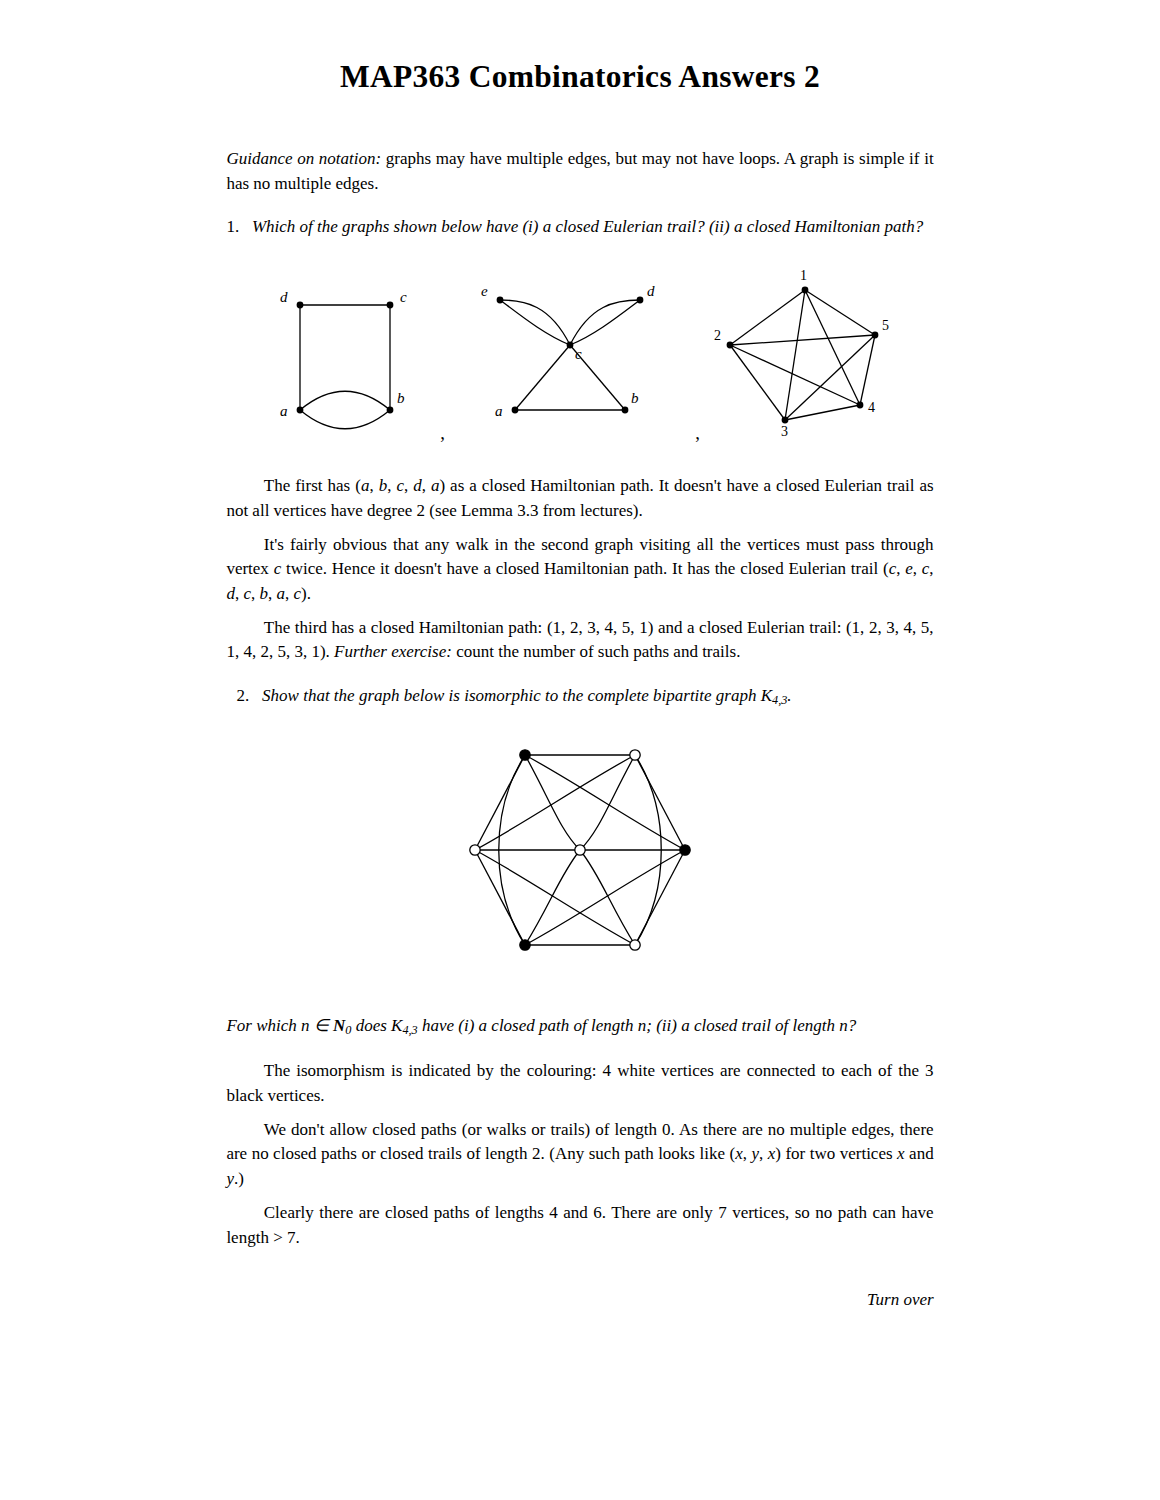MAP363 Combinatorics Answers 2
Guidance on notation: graphs may have multiple edges, but may not have loops. A graph is simple if it has no multiple edges.
1. Which of the graphs shown below have (i) a closed Eulerian trail? (ii) a closed Hamiltonian path?
d c a b , e d c a b , 1 5 4 3 2
The first has (a, b, c, d, a) as a closed Hamiltonian path. It doesn't have a closed Eulerian trail as not all vertices have degree 2 (see Lemma 3.3 from lectures).
It's fairly obvious that any walk in the second graph visiting all the vertices must pass through vertex c twice. Hence it doesn't have a closed Hamiltonian path. It has the closed Eulerian trail (c, e, c, d, c, b, a, c).
The third has a closed Hamiltonian path: (1, 2, 3, 4, 5, 1) and a closed Eulerian trail: (1, 2, 3, 4, 5, 1, 4, 2, 5, 3, 1). Further exercise: count the number of such paths and trails.
2. Show that the graph below is isomorphic to the complete bipartite graph K4,3.
For which n ∈ N0 does K4,3 have (i) a closed path of length n; (ii) a closed trail of length n?
The isomorphism is indicated by the colouring: 4 white vertices are connected to each of the 3 black vertices.
We don't allow closed paths (or walks or trails) of length 0. As there are no multiple edges, there are no closed paths or closed trails of length 2. (Any such path looks like (x, y, x) for two vertices x and y.)
Clearly there are closed paths of lengths 4 and 6. There are only 7 vertices, so no path can have length > 7.
Turn over